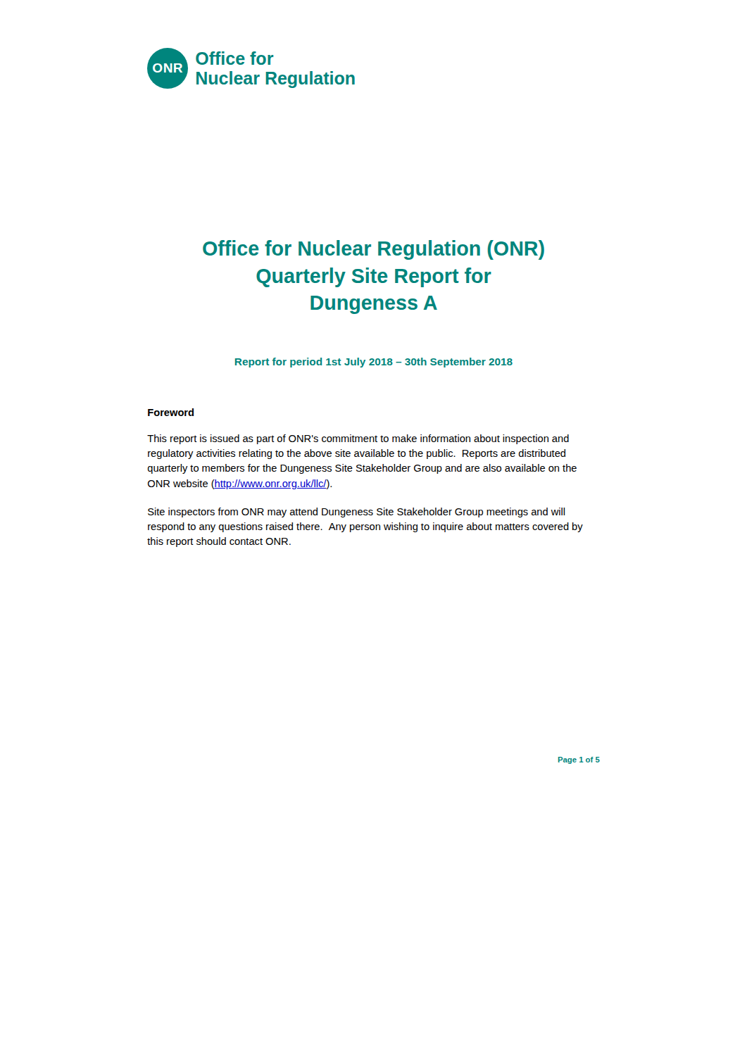ONR
Office for
Nuclear Regulation
Office for Nuclear Regulation (ONR)
Quarterly Site Report for
Dungeness A
Report for period 1st July 2018 – 30th September 2018
Foreword
This report is issued as part of ONR's commitment to make information about inspection and regulatory activities relating to the above site available to the public. Reports are distributed quarterly to members for the Dungeness Site Stakeholder Group and are also available on the ONR website (http://www.onr.org.uk/llc/).
Site inspectors from ONR may attend Dungeness Site Stakeholder Group meetings and will respond to any questions raised there. Any person wishing to inquire about matters covered by this report should contact ONR.
Page 1 of 5